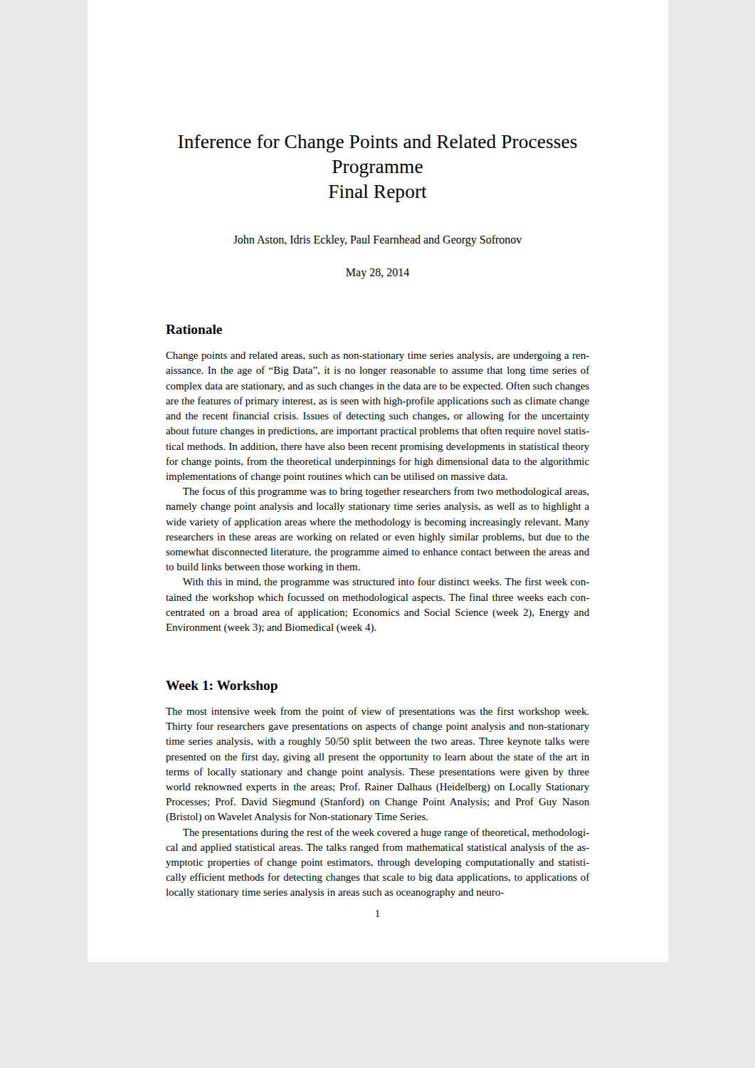Inference for Change Points and Related Processes Programme
Final Report
John Aston, Idris Eckley, Paul Fearnhead and Georgy Sofronov
May 28, 2014
Rationale
Change points and related areas, such as non-stationary time series analysis, are undergoing a renaissance. In the age of “Big Data”, it is no longer reasonable to assume that long time series of complex data are stationary, and as such changes in the data are to be expected. Often such changes are the features of primary interest, as is seen with high-profile applications such as climate change and the recent financial crisis. Issues of detecting such changes, or allowing for the uncertainty about future changes in predictions, are important practical problems that often require novel statistical methods. In addition, there have also been recent promising developments in statistical theory for change points, from the theoretical underpinnings for high dimensional data to the algorithmic implementations of change point routines which can be utilised on massive data.
The focus of this programme was to bring together researchers from two methodological areas, namely change point analysis and locally stationary time series analysis, as well as to highlight a wide variety of application areas where the methodology is becoming increasingly relevant. Many researchers in these areas are working on related or even highly similar problems, but due to the somewhat disconnected literature, the programme aimed to enhance contact between the areas and to build links between those working in them.
With this in mind, the programme was structured into four distinct weeks. The first week contained the workshop which focussed on methodological aspects. The final three weeks each concentrated on a broad area of application; Economics and Social Science (week 2), Energy and Environment (week 3); and Biomedical (week 4).
Week 1: Workshop
The most intensive week from the point of view of presentations was the first workshop week. Thirty four researchers gave presentations on aspects of change point analysis and non-stationary time series analysis, with a roughly 50/50 split between the two areas. Three keynote talks were presented on the first day, giving all present the opportunity to learn about the state of the art in terms of locally stationary and change point analysis. These presentations were given by three world reknowned experts in the areas; Prof. Rainer Dalhaus (Heidelberg) on Locally Stationary Processes; Prof. David Siegmund (Stanford) on Change Point Analysis; and Prof Guy Nason (Bristol) on Wavelet Analysis for Non-stationary Time Series.
The presentations during the rest of the week covered a huge range of theoretical, methodological and applied statistical areas. The talks ranged from mathematical statistical analysis of the asymptotic properties of change point estimators, through developing computationally and statistically efficient methods for detecting changes that scale to big data applications, to applications of locally stationary time series analysis in areas such as oceanography and neuro-
1